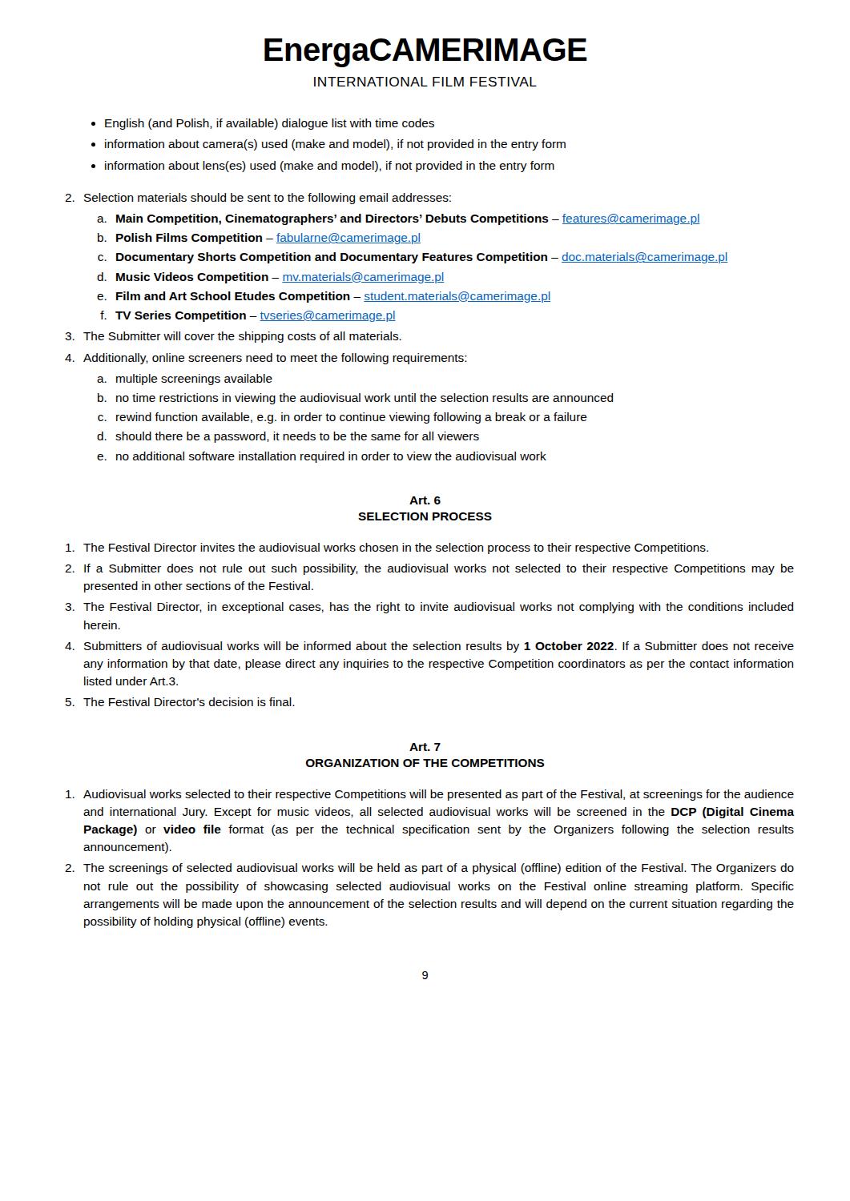Energa CAMERIMAGE
INTERNATIONAL FILM FESTIVAL
English (and Polish, if available) dialogue list with time codes
information about camera(s) used (make and model), if not provided in the entry form
information about lens(es) used (make and model), if not provided in the entry form
Selection materials should be sent to the following email addresses:
Main Competition, Cinematographers’ and Directors’ Debuts Competitions – features@camerimage.pl
Polish Films Competition – fabularne@camerimage.pl
Documentary Shorts Competition and Documentary Features Competition – doc.materials@camerimage.pl
Music Videos Competition – mv.materials@camerimage.pl
Film and Art School Etudes Competition – student.materials@camerimage.pl
TV Series Competition – tvseries@camerimage.pl
The Submitter will cover the shipping costs of all materials.
Additionally, online screeners need to meet the following requirements:
multiple screenings available
no time restrictions in viewing the audiovisual work until the selection results are announced
rewind function available, e.g. in order to continue viewing following a break or a failure
should there be a password, it needs to be the same for all viewers
no additional software installation required in order to view the audiovisual work
Art. 6 SELECTION PROCESS
The Festival Director invites the audiovisual works chosen in the selection process to their respective Competitions.
If a Submitter does not rule out such possibility, the audiovisual works not selected to their respective Competitions may be presented in other sections of the Festival.
The Festival Director, in exceptional cases, has the right to invite audiovisual works not complying with the conditions included herein.
Submitters of audiovisual works will be informed about the selection results by 1 October 2022. If a Submitter does not receive any information by that date, please direct any inquiries to the respective Competition coordinators as per the contact information listed under Art.3.
The Festival Director's decision is final.
Art. 7 ORGANIZATION OF THE COMPETITIONS
Audiovisual works selected to their respective Competitions will be presented as part of the Festival, at screenings for the audience and international Jury. Except for music videos, all selected audiovisual works will be screened in the DCP (Digital Cinema Package) or video file format (as per the technical specification sent by the Organizers following the selection results announcement).
The screenings of selected audiovisual works will be held as part of a physical (offline) edition of the Festival. The Organizers do not rule out the possibility of showcasing selected audiovisual works on the Festival online streaming platform. Specific arrangements will be made upon the announcement of the selection results and will depend on the current situation regarding the possibility of holding physical (offline) events.
9